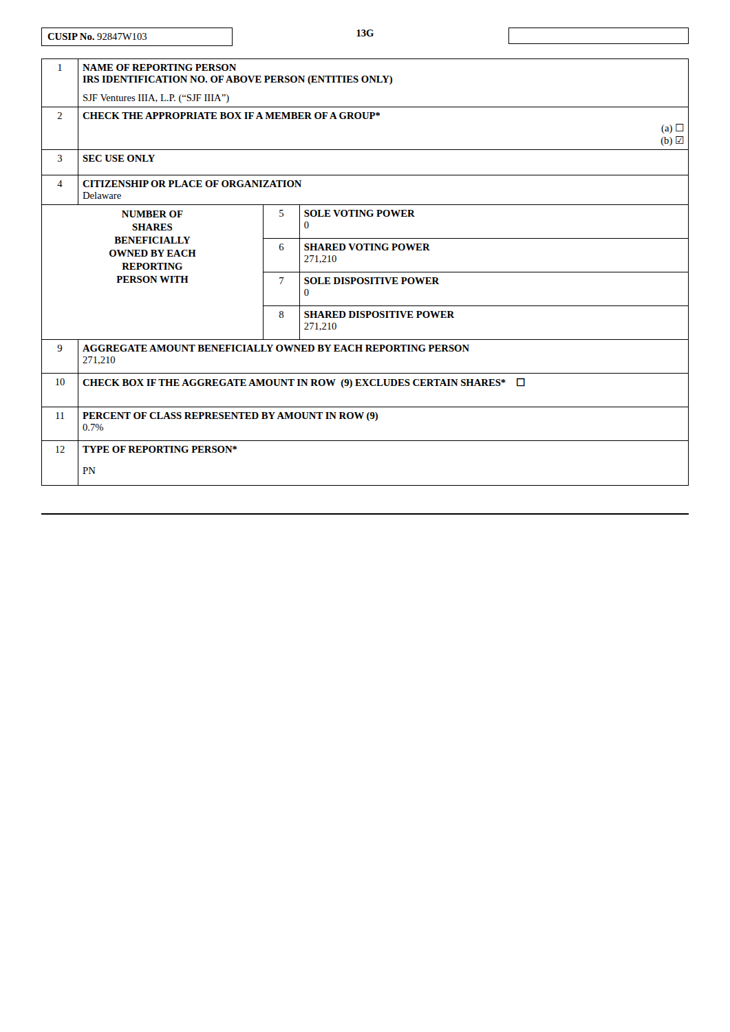| CUSIP No. 92847W103 | 13G | |
| 1 | NAME OF REPORTING PERSON IRS IDENTIFICATION NO. OF ABOVE PERSON (ENTITIES ONLY) SJF Ventures IIIA, L.P. (“SJF IIIA”) |
| 2 | CHECK THE APPROPRIATE BOX IF A MEMBER OF A GROUP* (a) ☐ (b) ☑ |
| 3 | SEC USE ONLY |
| 4 | CITIZENSHIP OR PLACE OF ORGANIZATION Delaware |
| NUMBER OF SHARES BENEFICIALLY OWNED BY EACH REPORTING PERSON WITH | 5 | SOLE VOTING POWER 0 |
| 6 | SHARED VOTING POWER 271,210 |
| 7 | SOLE DISPOSITIVE POWER 0 |
| 8 | SHARED DISPOSITIVE POWER 271,210 |
| 9 | AGGREGATE AMOUNT BENEFICIALLY OWNED BY EACH REPORTING PERSON 271,210 |
| 10 | CHECK BOX IF THE AGGREGATE AMOUNT IN ROW (9) EXCLUDES CERTAIN SHARES* ☐ |
| 11 | PERCENT OF CLASS REPRESENTED BY AMOUNT IN ROW (9) 0.7% |
| 12 | TYPE OF REPORTING PERSON* PN |